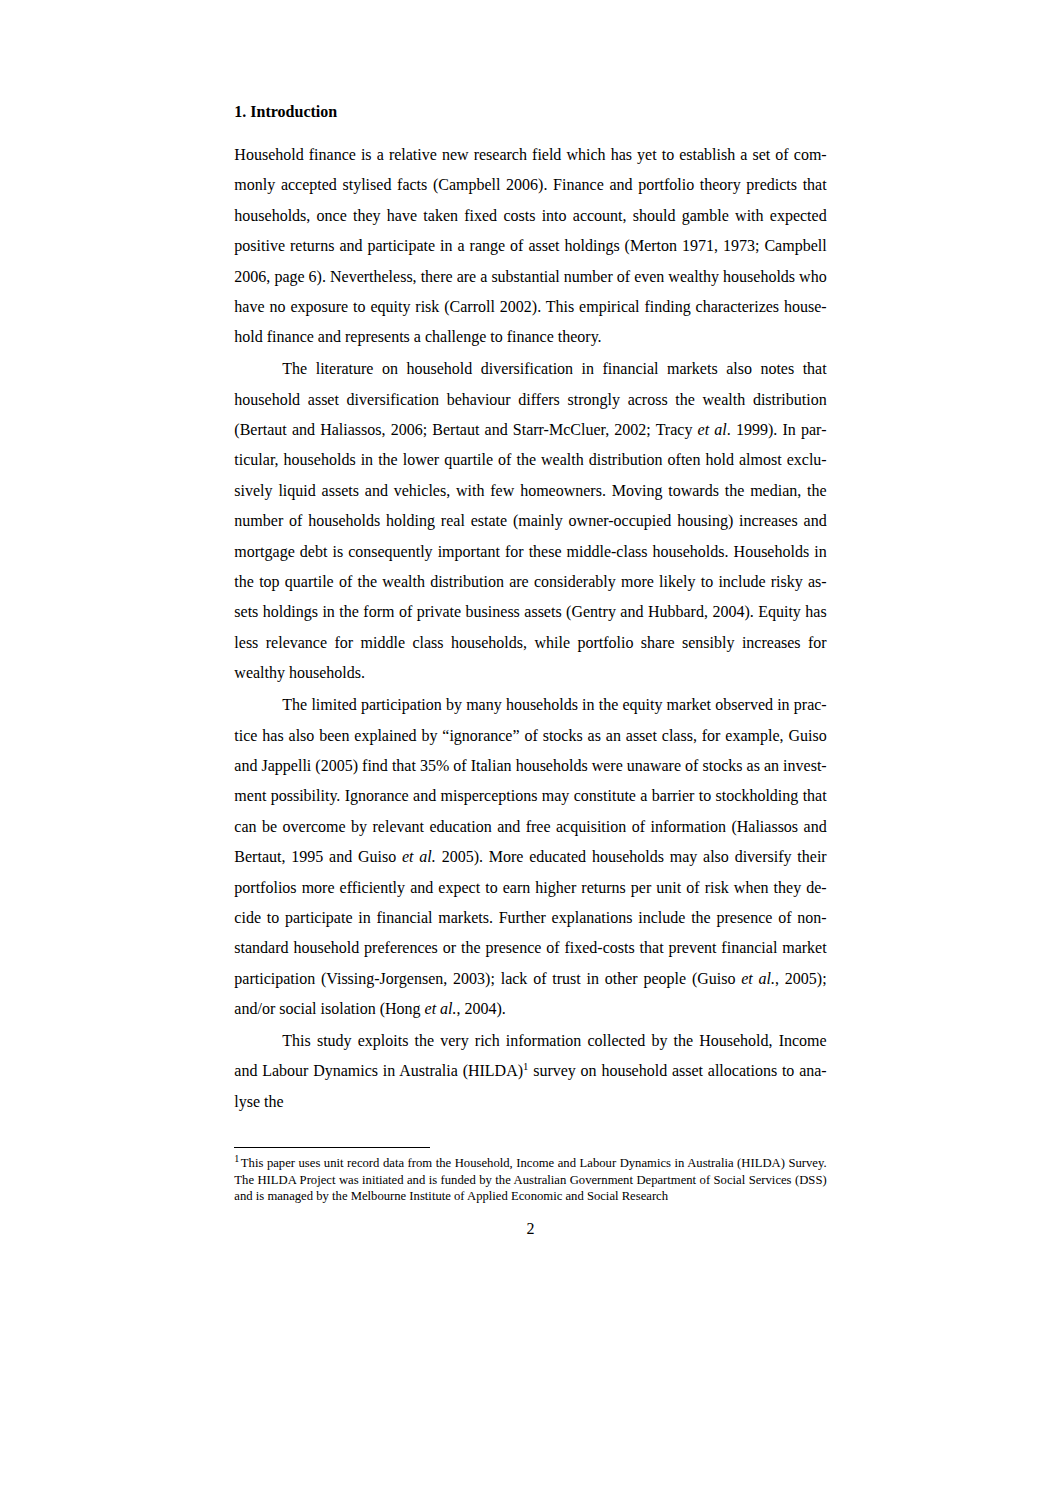1. Introduction
Household finance is a relative new research field which has yet to establish a set of commonly accepted stylised facts (Campbell 2006). Finance and portfolio theory predicts that households, once they have taken fixed costs into account, should gamble with expected positive returns and participate in a range of asset holdings (Merton 1971, 1973; Campbell 2006, page 6). Nevertheless, there are a substantial number of even wealthy households who have no exposure to equity risk (Carroll 2002). This empirical finding characterizes household finance and represents a challenge to finance theory.
The literature on household diversification in financial markets also notes that household asset diversification behaviour differs strongly across the wealth distribution (Bertaut and Haliassos, 2006; Bertaut and Starr-McCluer, 2002; Tracy et al. 1999). In particular, households in the lower quartile of the wealth distribution often hold almost exclusively liquid assets and vehicles, with few homeowners. Moving towards the median, the number of households holding real estate (mainly owner-occupied housing) increases and mortgage debt is consequently important for these middle-class households. Households in the top quartile of the wealth distribution are considerably more likely to include risky assets holdings in the form of private business assets (Gentry and Hubbard, 2004). Equity has less relevance for middle class households, while portfolio share sensibly increases for wealthy households.
The limited participation by many households in the equity market observed in practice has also been explained by “ignorance” of stocks as an asset class, for example, Guiso and Jappelli (2005) find that 35% of Italian households were unaware of stocks as an investment possibility. Ignorance and misperceptions may constitute a barrier to stockholding that can be overcome by relevant education and free acquisition of information (Haliassos and Bertaut, 1995 and Guiso et al. 2005). More educated households may also diversify their portfolios more efficiently and expect to earn higher returns per unit of risk when they decide to participate in financial markets. Further explanations include the presence of non-standard household preferences or the presence of fixed-costs that prevent financial market participation (Vissing-Jorgensen, 2003); lack of trust in other people (Guiso et al., 2005); and/or social isolation (Hong et al., 2004).
This study exploits the very rich information collected by the Household, Income and Labour Dynamics in Australia (HILDA)1 survey on household asset allocations to analyse the
1This paper uses unit record data from the Household, Income and Labour Dynamics in Australia (HILDA) Survey. The HILDA Project was initiated and is funded by the Australian Government Department of Social Services (DSS) and is managed by the Melbourne Institute of Applied Economic and Social Research
2